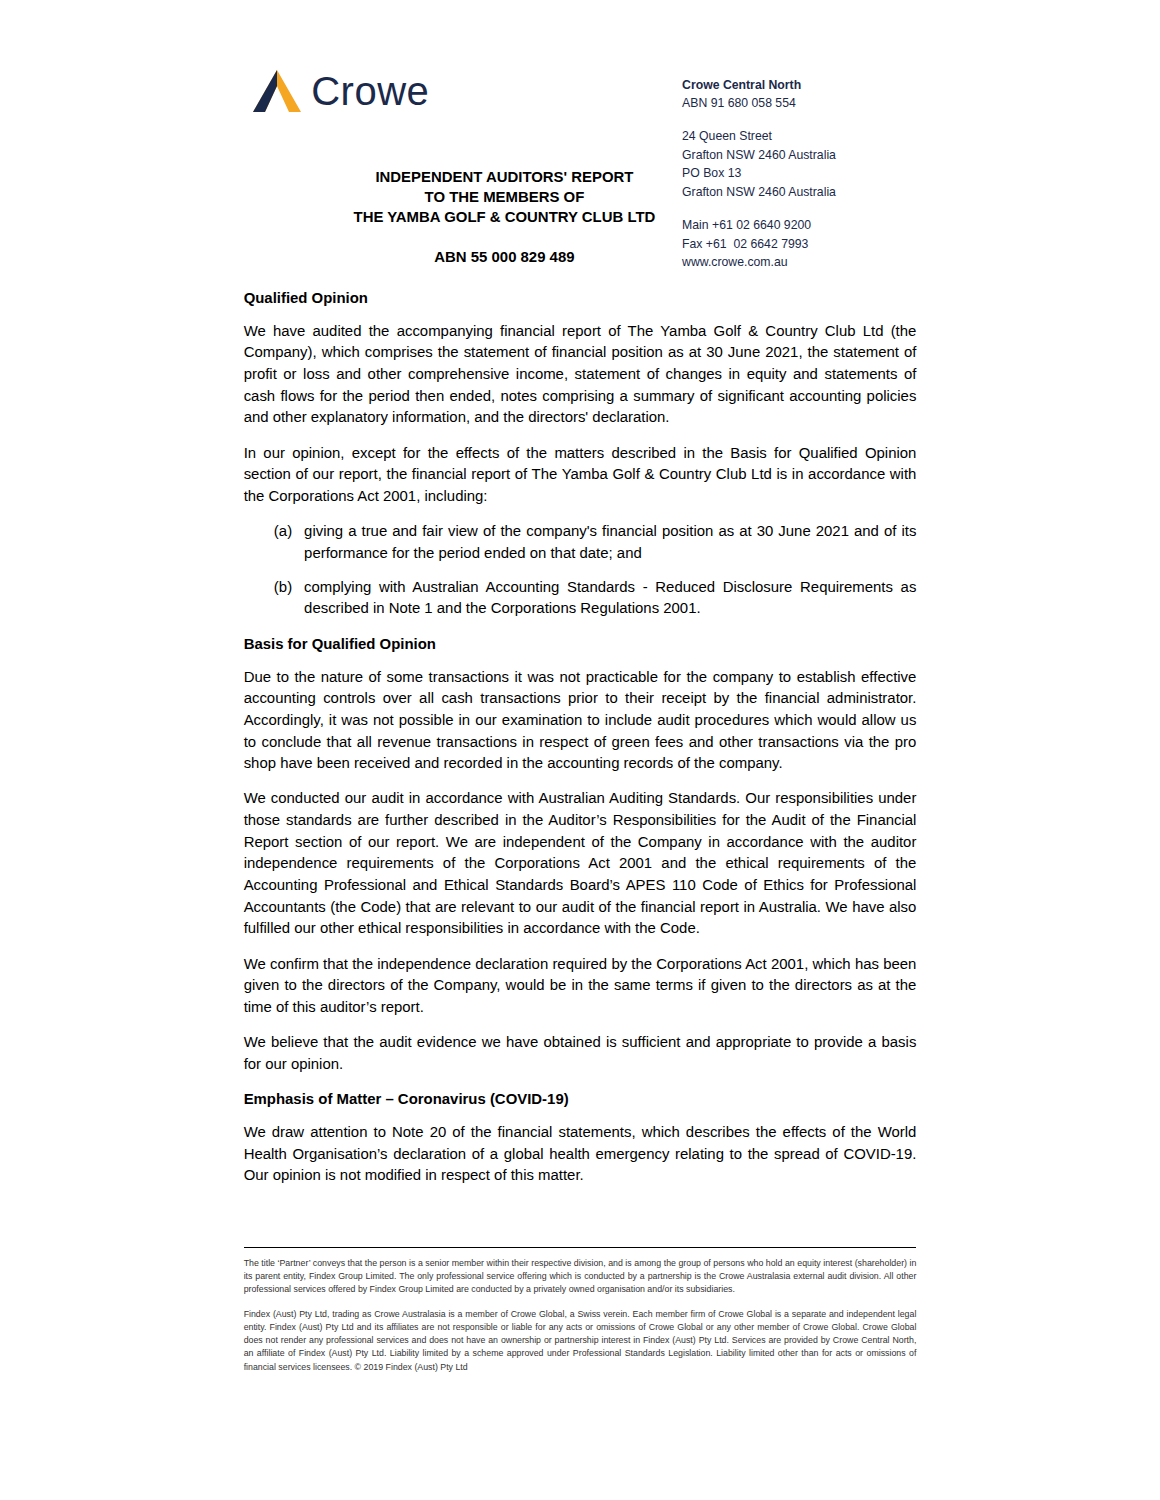Crowe
Crowe Central North
ABN 91 680 058 554
24 Queen Street
Grafton NSW 2460 Australia
PO Box 13
Grafton NSW 2460 Australia
Main +61 02 6640 9200
Fax +61 02 6642 7993
www.crowe.com.au
INDEPENDENT AUDITORS' REPORT
TO THE MEMBERS OF
THE YAMBA GOLF & COUNTRY CLUB LTD
ABN 55 000 829 489
Qualified Opinion
We have audited the accompanying financial report of The Yamba Golf & Country Club Ltd (the Company), which comprises the statement of financial position as at 30 June 2021, the statement of profit or loss and other comprehensive income, statement of changes in equity and statements of cash flows for the period then ended, notes comprising a summary of significant accounting policies and other explanatory information, and the directors' declaration.
In our opinion, except for the effects of the matters described in the Basis for Qualified Opinion section of our report, the financial report of The Yamba Golf & Country Club Ltd is in accordance with the Corporations Act 2001, including:
giving a true and fair view of the company's financial position as at 30 June 2021 and of its performance for the period ended on that date; and
complying with Australian Accounting Standards - Reduced Disclosure Requirements as described in Note 1 and the Corporations Regulations 2001.
Basis for Qualified Opinion
Due to the nature of some transactions it was not practicable for the company to establish effective accounting controls over all cash transactions prior to their receipt by the financial administrator. Accordingly, it was not possible in our examination to include audit procedures which would allow us to conclude that all revenue transactions in respect of green fees and other transactions via the pro shop have been received and recorded in the accounting records of the company.
We conducted our audit in accordance with Australian Auditing Standards. Our responsibilities under those standards are further described in the Auditor’s Responsibilities for the Audit of the Financial Report section of our report. We are independent of the Company in accordance with the auditor independence requirements of the Corporations Act 2001 and the ethical requirements of the Accounting Professional and Ethical Standards Board’s APES 110 Code of Ethics for Professional Accountants (the Code) that are relevant to our audit of the financial report in Australia. We have also fulfilled our other ethical responsibilities in accordance with the Code.
We confirm that the independence declaration required by the Corporations Act 2001, which has been given to the directors of the Company, would be in the same terms if given to the directors as at the time of this auditor’s report.
We believe that the audit evidence we have obtained is sufficient and appropriate to provide a basis for our opinion.
Emphasis of Matter – Coronavirus (COVID-19)
We draw attention to Note 20 of the financial statements, which describes the effects of the World Health Organisation’s declaration of a global health emergency relating to the spread of COVID-19. Our opinion is not modified in respect of this matter.
The title ‘Partner’ conveys that the person is a senior member within their respective division, and is among the group of persons who hold an equity interest (shareholder) in its parent entity, Findex Group Limited. The only professional service offering which is conducted by a partnership is the Crowe Australasia external audit division. All other professional services offered by Findex Group Limited are conducted by a privately owned organisation and/or its subsidiaries.
Findex (Aust) Pty Ltd, trading as Crowe Australasia is a member of Crowe Global, a Swiss verein. Each member firm of Crowe Global is a separate and independent legal entity. Findex (Aust) Pty Ltd and its affiliates are not responsible or liable for any acts or omissions of Crowe Global or any other member of Crowe Global. Crowe Global does not render any professional services and does not have an ownership or partnership interest in Findex (Aust) Pty Ltd. Services are provided by Crowe Central North, an affiliate of Findex (Aust) Pty Ltd. Liability limited by a scheme approved under Professional Standards Legislation. Liability limited other than for acts or omissions of financial services licensees. © 2019 Findex (Aust) Pty Ltd